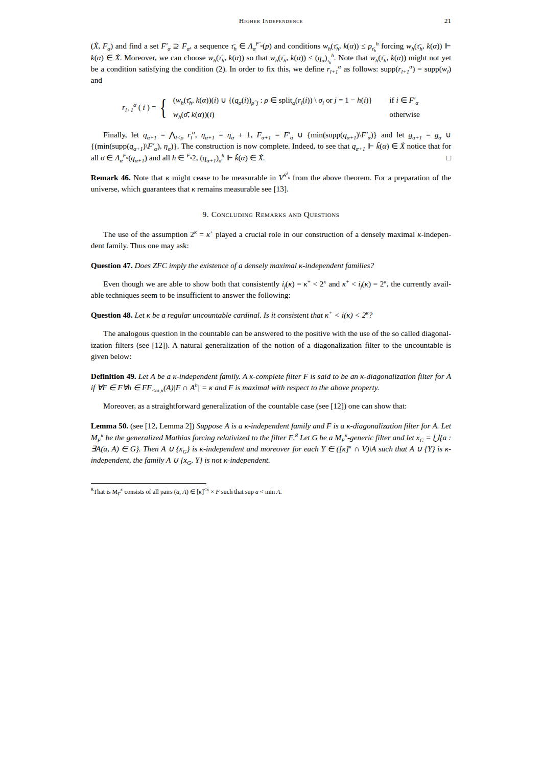Higher Independence 21
(Ẋ, Fα) and find a set F′α ⊇ Fα, a sequence τ̄h ∈ ΛαF′α(p) and conditions wh(τ̄h, k(α)) ≤ pτ̄hh forcing wh(τ̄h, k(α)) ⊩ k(α) ∈ Ẋ. Moreover, we can choose wh(τ̄h, k(α)) so that wh(τ̄h, k(α)) ≤ (qα)τ̄hh. Note that wh(τ̄h, k(α)) might not yet be a condition satisfying the condition (2). In order to fix this, we define rl+1α as follows: supp(rl+1α) = supp(wl) and
rl+1α(i) = { (wh(τ̄h, k(α))(i) ∪ {(qα(i))ρ⌢j : ρ ∈ splitα(rl(i)) \ σi or j = 1 − h(i)} if i ∈ F′α wh(σ̄, k(α))(i) otherwise
Finally, let qα+1 = ⋀l<ρ rlα, ηα+1 = ηα + 1, Fα+1 = F′α ∪ {min(supp(qα+1)\F′α)} and let gα+1 = gα ∪ {(min(supp(qα+1)\F′α), ηα)}. The construction is now complete. Indeed, to see that qα+1 ⊩ ǩ(α) ∈ Ẋ notice that for all σ̄ ∈ ΛαFα(qα+1) and all h ∈ Fα2, (qα+1)σ̄h ⊩ ǩ(α) ∈ Ẋ. □
Remark 46. Note that κ might cease to be measurable in VSλκ from the above theorem. For a preparation of the universe, which guarantees that κ remains measurable see [13].
9. Concluding Remarks and Questions
The use of the assumption 2κ = κ+ played a crucial role in our construction of a densely maximal κ-independent family. Thus one may ask:
Question 47. Does ZFC imply the existence of a densely maximal κ-independent families?
Even though we are able to show both that consistently if(κ) = κ+ < 2κ and κ+ < if(κ) = 2κ, the currently available techniques seem to be insufficient to answer the following:
Question 48. Let κ be a regular uncountable cardinal. Is it consistent that κ+ < i(κ) < 2κ?
The analogous question in the countable can be answered to the positive with the use of the so called diagonalization filters (see [12]). A natural generalization of the notion of a diagonalization filter to the uncountable is given below:
Definition 49. Let A be a κ-independent family. A κ-complete filter F is said to be an κ-diagonalization filter for A if ∀F ∈ F∀h ∈ FF<ω,κ(A)|F ∩ Ah| = κ and F is maximal with respect to the above property.
Moreover, as a straightforward generalization of the countable case (see [12]) one can show that:
Lemma 50. (see [12, Lemma 2]) Suppose A is a κ-independent family and F is a κ-diagonalization filter for A. Let MFκ be the generalized Mathias forcing relativized to the filter F.8 Let G be a MFκ-generic filter and let xG = ⋃{a : ∃A(a, A) ∈ G}. Then A ∪ {xG} is κ-independent and moreover for each Y ∈ ([κ]κ ∩ V)\A such that A ∪ {Y} is κ-independent, the family A ∪ {xG, Y} is not κ-independent.
8That is MFκ consists of all pairs (a, A) ∈ [κ]<κ × F such that sup a < min A.